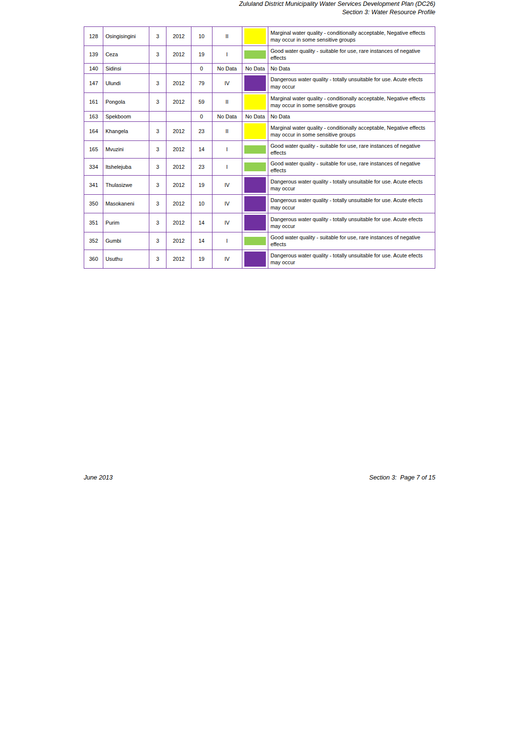Zululand District Municipality Water Services Development Plan (DC26)
Section 3: Water Resource Profile
| 128 | Osingisingini | 3 | 2012 | 10 | II | | Marginal water quality - conditionally acceptable, Negative effects may occur in some sensitive groups |
| 139 | Ceza | 3 | 2012 | 19 | I | | Good water quality - suitable for use, rare instances of negative effects |
| 140 | Sidinsi | | | 0 | No Data | No Data | No Data |
| 147 | Ulundi | 3 | 2012 | 79 | IV | | Dangerous water quality - totally unsuitable for use. Acute efects may occur |
| 161 | Pongola | 3 | 2012 | 59 | II | | Marginal water quality - conditionally acceptable, Negative effects may occur in some sensitive groups |
| 163 | Spekboom | | | 0 | No Data | No Data | No Data |
| 164 | Khangela | 3 | 2012 | 23 | II | | Marginal water quality - conditionally acceptable, Negative effects may occur in some sensitive groups |
| 165 | Mvuzini | 3 | 2012 | 14 | I | | Good water quality - suitable for use, rare instances of negative effects |
| 334 | Itshelejuba | 3 | 2012 | 23 | I | | Good water quality - suitable for use, rare instances of negative effects |
| 341 | Thulasizwe | 3 | 2012 | 19 | IV | | Dangerous water quality - totally unsuitable for use. Acute efects may occur |
| 350 | Masokaneni | 3 | 2012 | 10 | IV | | Dangerous water quality - totally unsuitable for use. Acute efects may occur |
| 351 | Purim | 3 | 2012 | 14 | IV | | Dangerous water quality - totally unsuitable for use. Acute efects may occur |
| 352 | Gumbi | 3 | 2012 | 14 | I | | Good water quality - suitable for use, rare instances of negative effects |
| 360 | Usuthu | 3 | 2012 | 19 | IV | | Dangerous water quality - totally unsuitable for use. Acute efects may occur |
June 2013
Section 3: Page 7 of 15